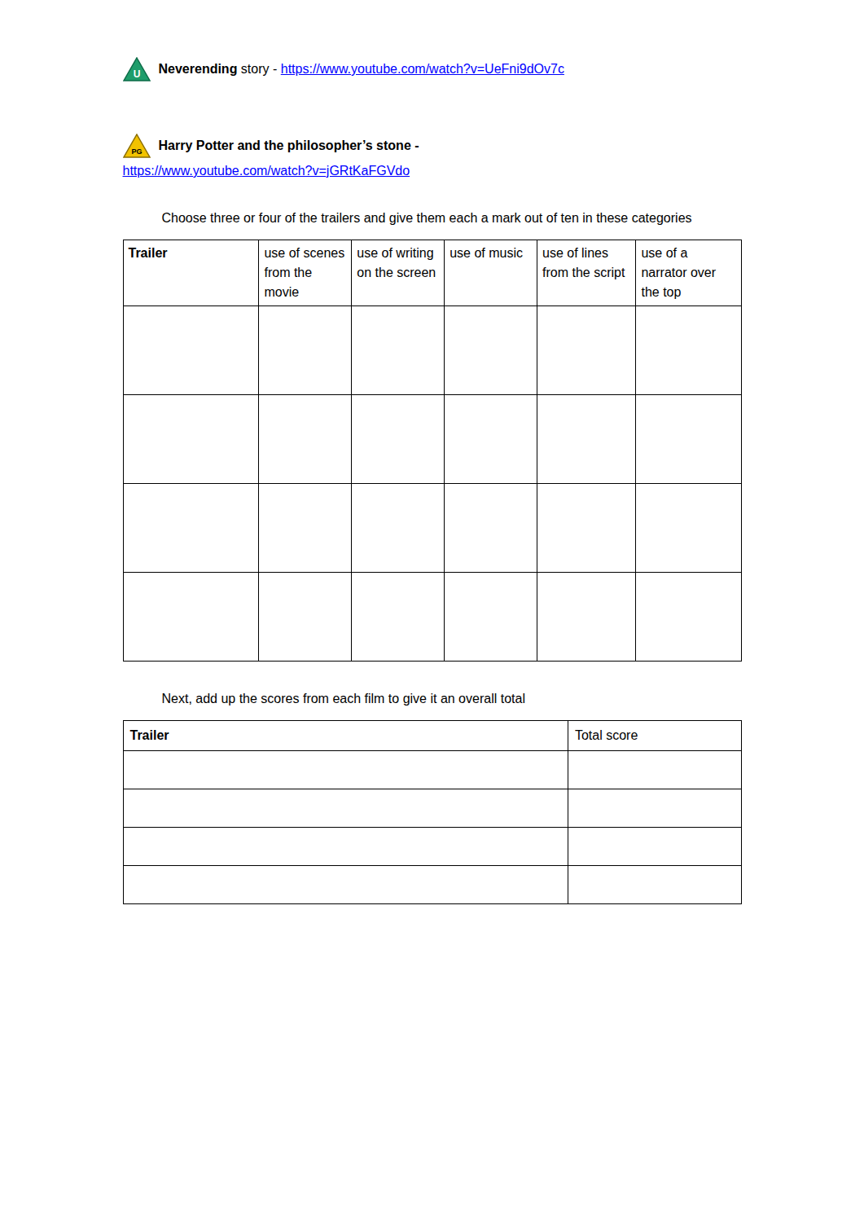U Neverending story - https://www.youtube.com/watch?v=UeFni9dOv7c
PG Harry Potter and the philosopher’s stone -
https://www.youtube.com/watch?v=jGRtKaFGVdo
Choose three or four of the trailers and give them each a mark out of ten in these categories
| Trailer | use of scenes from the movie | use of writing on the screen | use of music | use of lines from the script | use of a narrator over the top |
| --- | --- | --- | --- | --- | --- |
Next, add up the scores from each film to give it an overall total
| Trailer | Total score |
| --- | --- |